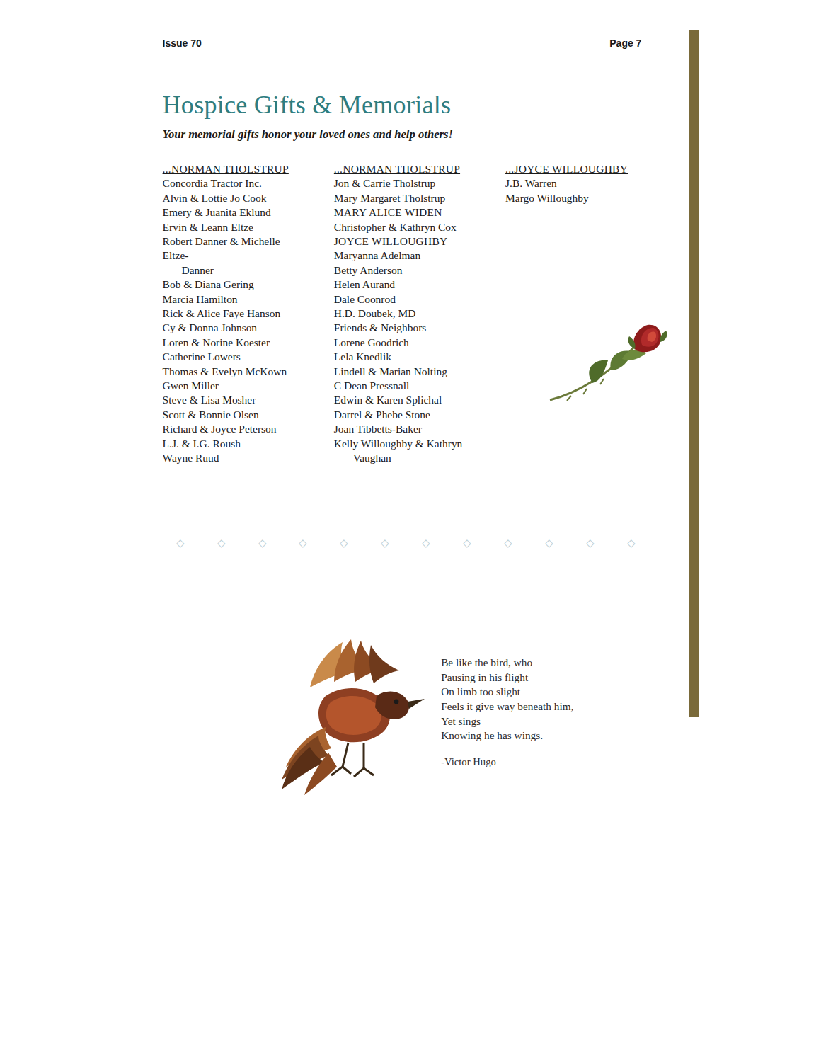Issue 70 Page 7
Hospice Gifts & Memorials
Your memorial gifts honor your loved ones and help others!
...NORMAN THOLSTRUP
Concordia Tractor Inc.
Alvin & Lottie Jo Cook
Emery & Juanita Eklund
Ervin & Leann Eltze
Robert Danner & Michelle Eltze-
Danner
Bob & Diana Gering
Marcia Hamilton
Rick & Alice Faye Hanson
Cy & Donna Johnson
Loren & Norine Koester
Catherine Lowers
Thomas & Evelyn McKown
Gwen Miller
Steve & Lisa Mosher
Scott & Bonnie Olsen
Richard & Joyce Peterson
L.J. & I.G. Roush
Wayne Ruud
...NORMAN THOLSTRUP
Jon & Carrie Tholstrup
Mary Margaret Tholstrup
MARY ALICE WIDEN
Christopher & Kathryn Cox
JOYCE WILLOUGHBY
Maryanna Adelman
Betty Anderson
Helen Aurand
Dale Coonrod
H.D. Doubek, MD
Friends & Neighbors
Lorene Goodrich
Lela Knedlik
Lindell & Marian Nolting
C Dean Pressnall
Edwin & Karen Splichal
Darrel & Phebe Stone
Joan Tibbetts-Baker
Kelly Willoughby & Kathryn
Vaughan
...JOYCE WILLOUGHBY
J.B. Warren
Margo Willoughby
◇ ◇ ◇ ◇ ◇ ◇ ◇ ◇ ◇ ◇ ◇ ◇ ◇ ◇ ◇ ◇ ◇ ◇ ◇ ◇ ◇ ◇ ◇
Be like the bird, who
Pausing in his flight
On limb too slight
Feels it give way beneath him,
Yet sings
Knowing he has wings.
-Victor Hugo